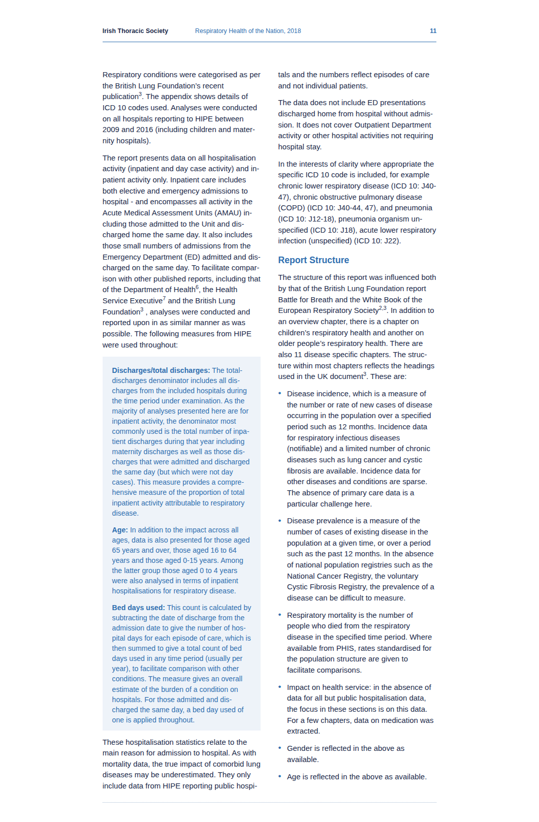Irish Thoracic Society Respiratory Health of the Nation, 2018 11
Respiratory conditions were categorised as per the British Lung Foundation’s recent publication3. The appendix shows details of ICD 10 codes used. Analyses were conducted on all hospitals reporting to HIPE between 2009 and 2016 (including children and maternity hospitals).
The report presents data on all hospitalisation activity (inpatient and day case activity) and inpatient activity only. Inpatient care includes both elective and emergency admissions to hospital - and encompasses all activity in the Acute Medical Assessment Units (AMAU) including those admitted to the Unit and discharged home the same day. It also includes those small numbers of admissions from the Emergency Department (ED) admitted and discharged on the same day. To facilitate comparison with other published reports, including that of the Department of Health6, the Health Service Executive7 and the British Lung Foundation3 , analyses were conducted and reported upon in as similar manner as was possible. The following measures from HIPE were used throughout:
Discharges/total discharges: The total-discharges denominator includes all discharges from the included hospitals during the time period under examination. As the majority of analyses presented here are for inpatient activity, the denominator most commonly used is the total number of inpatient discharges during that year including maternity discharges as well as those discharges that were admitted and discharged the same day (but which were not day cases). This measure provides a comprehensive measure of the proportion of total inpatient activity attributable to respiratory disease.
Age: In addition to the impact across all ages, data is also presented for those aged 65 years and over, those aged 16 to 64 years and those aged 0-15 years. Among the latter group those aged 0 to 4 years were also analysed in terms of inpatient hospitalisations for respiratory disease.
Bed days used: This count is calculated by subtracting the date of discharge from the admission date to give the number of hospital days for each episode of care, which is then summed to give a total count of bed days used in any time period (usually per year), to facilitate comparison with other conditions. The measure gives an overall estimate of the burden of a condition on hospitals. For those admitted and discharged the same day, a bed day used of one is applied throughout.
These hospitalisation statistics relate to the main reason for admission to hospital. As with mortality data, the true impact of comorbid lung diseases may be underestimated. They only include data from HIPE reporting public hospitals and the numbers reflect episodes of care and not individual patients.
The data does not include ED presentations discharged home from hospital without admission. It does not cover Outpatient Department activity or other hospital activities not requiring hospital stay.
In the interests of clarity where appropriate the specific ICD 10 code is included, for example chronic lower respiratory disease (ICD 10: J40-47), chronic obstructive pulmonary disease (COPD) (ICD 10: J40-44, 47), and pneumonia (ICD 10: J12-18), pneumonia organism unspecified (ICD 10: J18), acute lower respiratory infection (unspecified) (ICD 10: J22).
Report Structure
The structure of this report was influenced both by that of the British Lung Foundation report Battle for Breath and the White Book of the European Respiratory Society2,3. In addition to an overview chapter, there is a chapter on children’s respiratory health and another on older people’s respiratory health. There are also 11 disease specific chapters. The structure within most chapters reflects the headings used in the UK document3. These are:
Disease incidence, which is a measure of the number or rate of new cases of disease occurring in the population over a specified period such as 12 months. Incidence data for respiratory infectious diseases (notifiable) and a limited number of chronic diseases such as lung cancer and cystic fibrosis are available. Incidence data for other diseases and conditions are sparse. The absence of primary care data is a particular challenge here.
Disease prevalence is a measure of the number of cases of existing disease in the population at a given time, or over a period such as the past 12 months. In the absence of national population registries such as the National Cancer Registry, the voluntary Cystic Fibrosis Registry, the prevalence of a disease can be difficult to measure.
Respiratory mortality is the number of people who died from the respiratory disease in the specified time period. Where available from PHIS, rates standardised for the population structure are given to facilitate comparisons.
Impact on health service: in the absence of data for all but public hospitalisation data, the focus in these sections is on this data. For a few chapters, data on medication was extracted.
Gender is reflected in the above as available.
Age is reflected in the above as available.